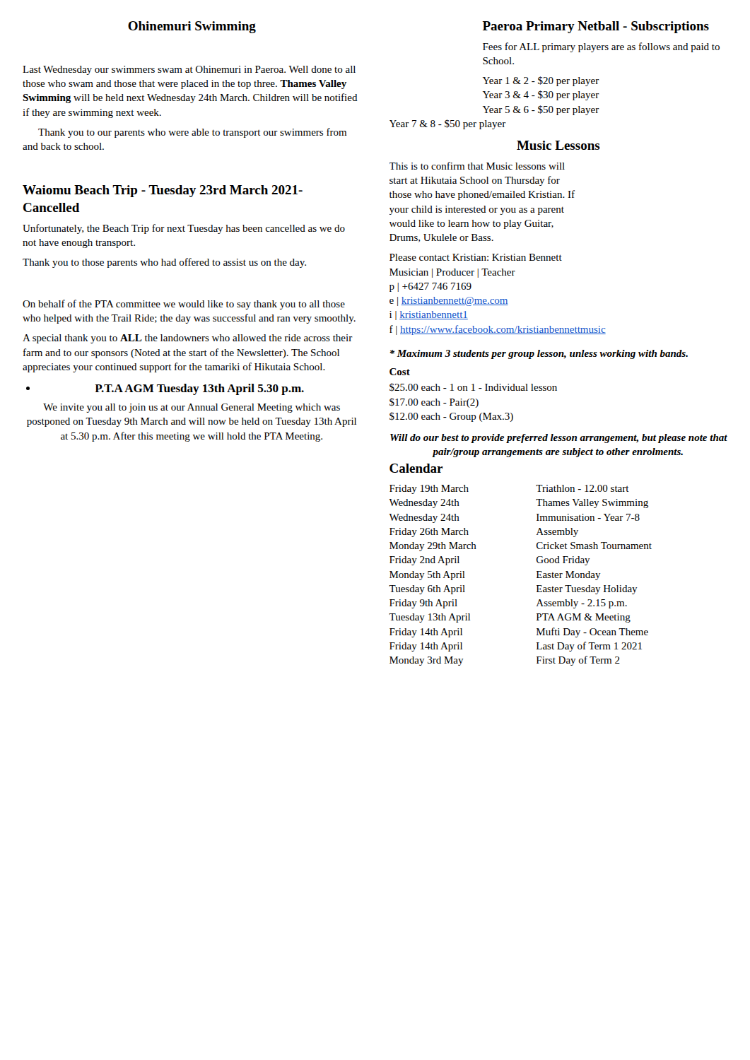Ohinemuri Swimming
Last Wednesday our swimmers swam at Ohinemuri in Paeroa. Well done to all those who swam and those that were placed in the top three. Thames Valley Swimming will be held next Wednesday 24th March. Children will be notified if they are swimming next week.
Thank you to our parents who were able to transport our swimmers from and back to school.
Waiomu Beach Trip - Tuesday 23rd March 2021- Cancelled
Unfortunately, the Beach Trip for next Tuesday has been cancelled as we do not have enough transport.
Thank you to those parents who had offered to assist us on the day.
On behalf of the PTA committee we would like to say thank you to all those who helped with the Trail Ride; the day was successful and ran very smoothly.
A special thank you to ALL the landowners who allowed the ride across their farm and to our sponsors (Noted at the start of the Newsletter). The School appreciates your continued support for the tamariki of Hikutaia School.
P.T.A AGM Tuesday 13th April 5.30 p.m.
We invite you all to join us at our Annual General Meeting which was postponed on Tuesday 9th March and will now be held on Tuesday 13th April at 5.30 p.m. After this meeting we will hold the PTA Meeting.
Paeroa Primary Netball - Subscriptions
Fees for ALL primary players are as follows and paid to School.
Year 1 & 2 - $20 per player
Year 3 & 4 - $30 per player
Year 5 & 6 - $50 per player
Year 7 & 8 - $50 per player
Music Lessons
This is to confirm that Music lessons will start at Hikutaia School on Thursday for those who have phoned/emailed Kristian. If your child is interested or you as a parent would like to learn how to play Guitar, Drums, Ukulele or Bass.
Please contact Kristian: Kristian Bennett
Musician | Producer | Teacher
p | +6427 746 7169
e | kristianbennett@me.com
i | kristianbennett1
f | https://www.facebook.com/kristianbennettmusic
* Maximum 3 students per group lesson, unless working with bands.
Cost
$25.00 each - 1 on 1 - Individual lesson
$17.00 each - Pair(2)
$12.00 each - Group (Max.3)
Will do our best to provide preferred lesson arrangement, but please note that pair/group arrangements are subject to other enrolments.
Calendar
| Friday 19th March | Triathlon - 12.00 start |
| Wednesday 24th | Thames Valley Swimming |
| Wednesday 24th | Immunisation - Year 7-8 |
| Friday 26th March | Assembly |
| Monday 29th March | Cricket Smash Tournament |
| Friday 2nd April | Good Friday |
| Monday 5th April | Easter Monday |
| Tuesday 6th April | Easter Tuesday Holiday |
| Friday 9th April | Assembly - 2.15 p.m. |
| Tuesday 13th April | PTA AGM & Meeting |
| Friday 14th April | Mufti Day - Ocean Theme |
| Friday 14th April | Last Day of Term 1 2021 |
| Monday 3rd May | First Day of Term 2 |